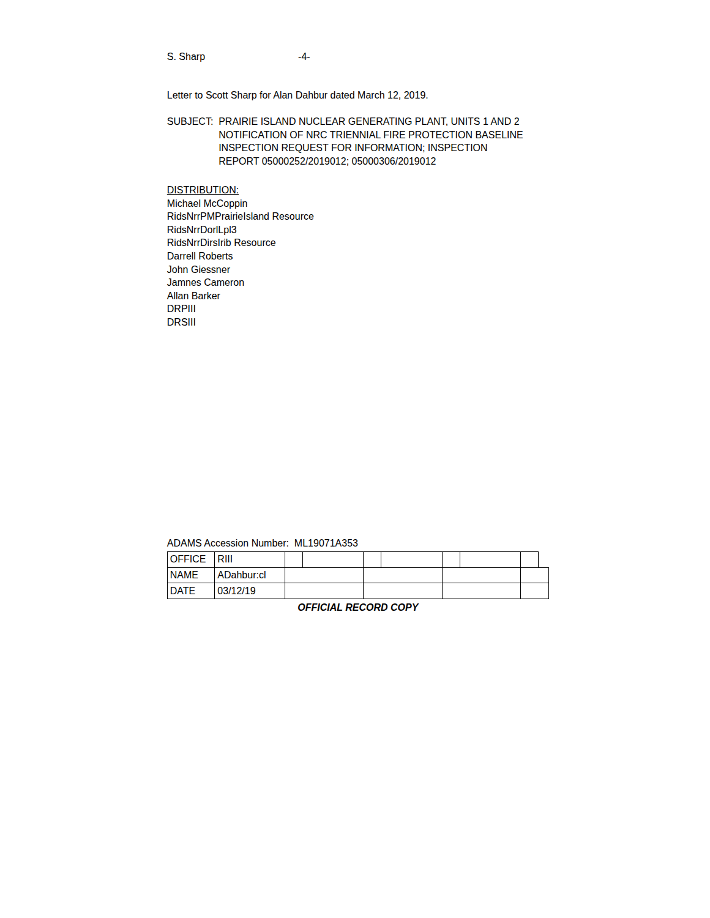S. Sharp -4-
Letter to Scott Sharp for Alan Dahbur dated March 12, 2019.
SUBJECT:
PRAIRIE ISLAND NUCLEAR GENERATING PLANT, UNITS 1 AND 2
NOTIFICATION OF NRC TRIENNIAL FIRE PROTECTION BASELINE
INSPECTION REQUEST FOR INFORMATION; INSPECTION
REPORT 05000252/2019012; 05000306/2019012
DISTRIBUTION:
Michael McCoppin
RidsNrrPMPrairieIsland Resource
RidsNrrDorlLpl3
RidsNrrDirsIrib Resource
Darrell Roberts
John Giessner
Jamnes Cameron
Allan Barker
DRPIII
DRSIII
ADAMS Accession Number: ML19071A353
| OFFICE | RIII | | | | | | | |
| NAME | ADahbur:cl | | | | |
| DATE | 03/12/19 | | | | |
OFFICIAL RECORD COPY